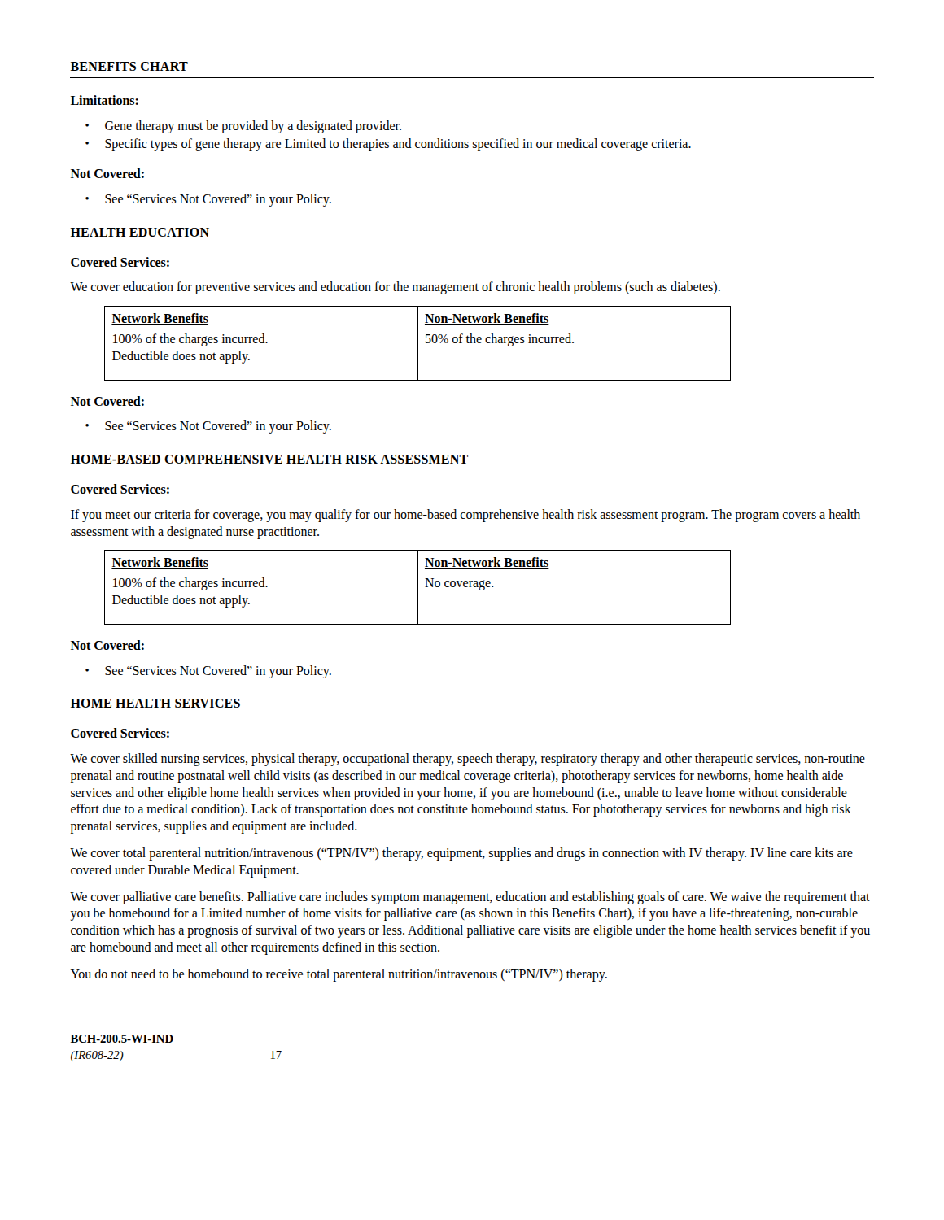BENEFITS CHART
Limitations:
Gene therapy must be provided by a designated provider.
Specific types of gene therapy are Limited to therapies and conditions specified in our medical coverage criteria.
Not Covered:
See “Services Not Covered” in your Policy.
HEALTH EDUCATION
Covered Services:
We cover education for preventive services and education for the management of chronic health problems (such as diabetes).
| Network Benefits 100% of the charges incurred. Deductible does not apply. | Non-Network Benefits 50% of the charges incurred. |
Not Covered:
See “Services Not Covered” in your Policy.
HOME-BASED COMPREHENSIVE HEALTH RISK ASSESSMENT
Covered Services:
If you meet our criteria for coverage, you may qualify for our home-based comprehensive health risk assessment program. The program covers a health assessment with a designated nurse practitioner.
| Network Benefits 100% of the charges incurred. Deductible does not apply. | Non-Network Benefits No coverage. |
Not Covered:
See “Services Not Covered” in your Policy.
HOME HEALTH SERVICES
Covered Services:
We cover skilled nursing services, physical therapy, occupational therapy, speech therapy, respiratory therapy and other therapeutic services, non-routine prenatal and routine postnatal well child visits (as described in our medical coverage criteria), phototherapy services for newborns, home health aide services and other eligible home health services when provided in your home, if you are homebound (i.e., unable to leave home without considerable effort due to a medical condition). Lack of transportation does not constitute homebound status. For phototherapy services for newborns and high risk prenatal services, supplies and equipment are included.
We cover total parenteral nutrition/intravenous (“TPN/IV”) therapy, equipment, supplies and drugs in connection with IV therapy. IV line care kits are covered under Durable Medical Equipment.
We cover palliative care benefits. Palliative care includes symptom management, education and establishing goals of care. We waive the requirement that you be homebound for a Limited number of home visits for palliative care (as shown in this Benefits Chart), if you have a life-threatening, non-curable condition which has a prognosis of survival of two years or less. Additional palliative care visits are eligible under the home health services benefit if you are homebound and meet all other requirements defined in this section.
You do not need to be homebound to receive total parenteral nutrition/intravenous (“TPN/IV”) therapy.
BCH-200.5-WI-IND
(IR608-22) 17